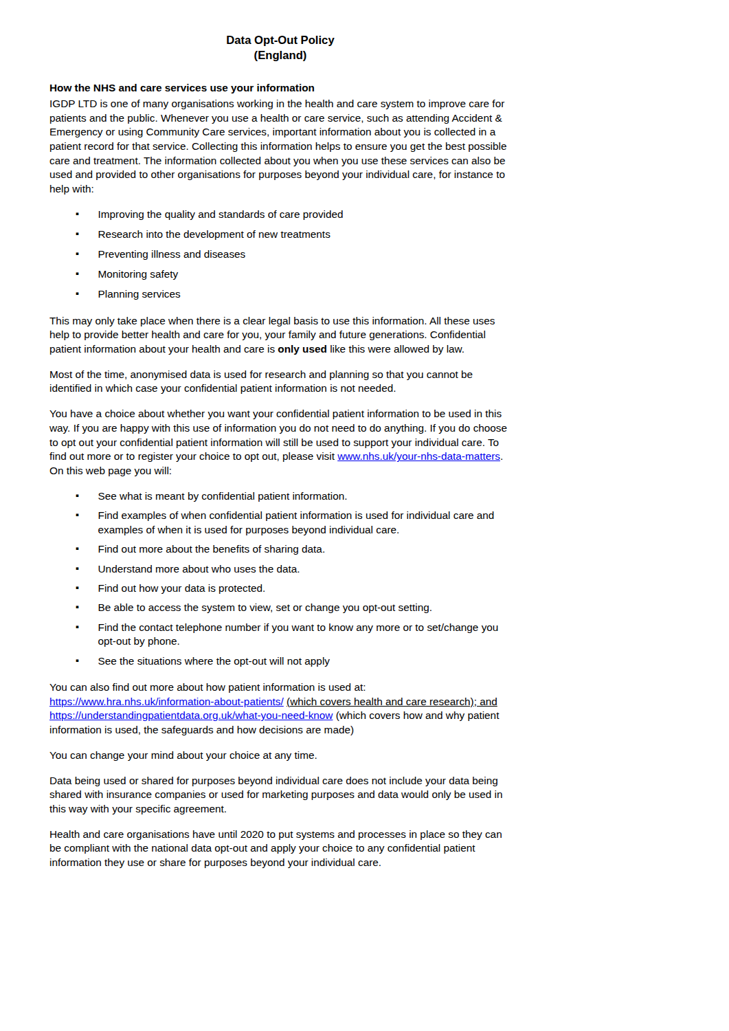Data Opt-Out Policy
(England)
How the NHS and care services use your information
IGDP LTD is one of many organisations working in the health and care system to improve care for patients and the public. Whenever you use a health or care service, such as attending Accident & Emergency or using Community Care services, important information about you is collected in a patient record for that service. Collecting this information helps to ensure you get the best possible care and treatment. The information collected about you when you use these services can also be used and provided to other organisations for purposes beyond your individual care, for instance to help with:
Improving the quality and standards of care provided
Research into the development of new treatments
Preventing illness and diseases
Monitoring safety
Planning services
This may only take place when there is a clear legal basis to use this information. All these uses help to provide better health and care for you, your family and future generations. Confidential patient information about your health and care is only used like this were allowed by law.
Most of the time, anonymised data is used for research and planning so that you cannot be identified in which case your confidential patient information is not needed.
You have a choice about whether you want your confidential patient information to be used in this way. If you are happy with this use of information you do not need to do anything. If you do choose to opt out your confidential patient information will still be used to support your individual care. To find out more or to register your choice to opt out, please visit www.nhs.uk/your-nhs-data-matters. On this web page you will:
See what is meant by confidential patient information.
Find examples of when confidential patient information is used for individual care and examples of when it is used for purposes beyond individual care.
Find out more about the benefits of sharing data.
Understand more about who uses the data.
Find out how your data is protected.
Be able to access the system to view, set or change you opt-out setting.
Find the contact telephone number if you want to know any more or to set/change you opt-out by phone.
See the situations where the opt-out will not apply
You can also find out more about how patient information is used at:
https://www.hra.nhs.uk/information-about-patients/ (which covers health and care research); and
https://understandingpatientdata.org.uk/what-you-need-know (which covers how and why patient information is used, the safeguards and how decisions are made)
You can change your mind about your choice at any time.
Data being used or shared for purposes beyond individual care does not include your data being shared with insurance companies or used for marketing purposes and data would only be used in this way with your specific agreement.
Health and care organisations have until 2020 to put systems and processes in place so they can be compliant with the national data opt-out and apply your choice to any confidential patient information they use or share for purposes beyond your individual care.